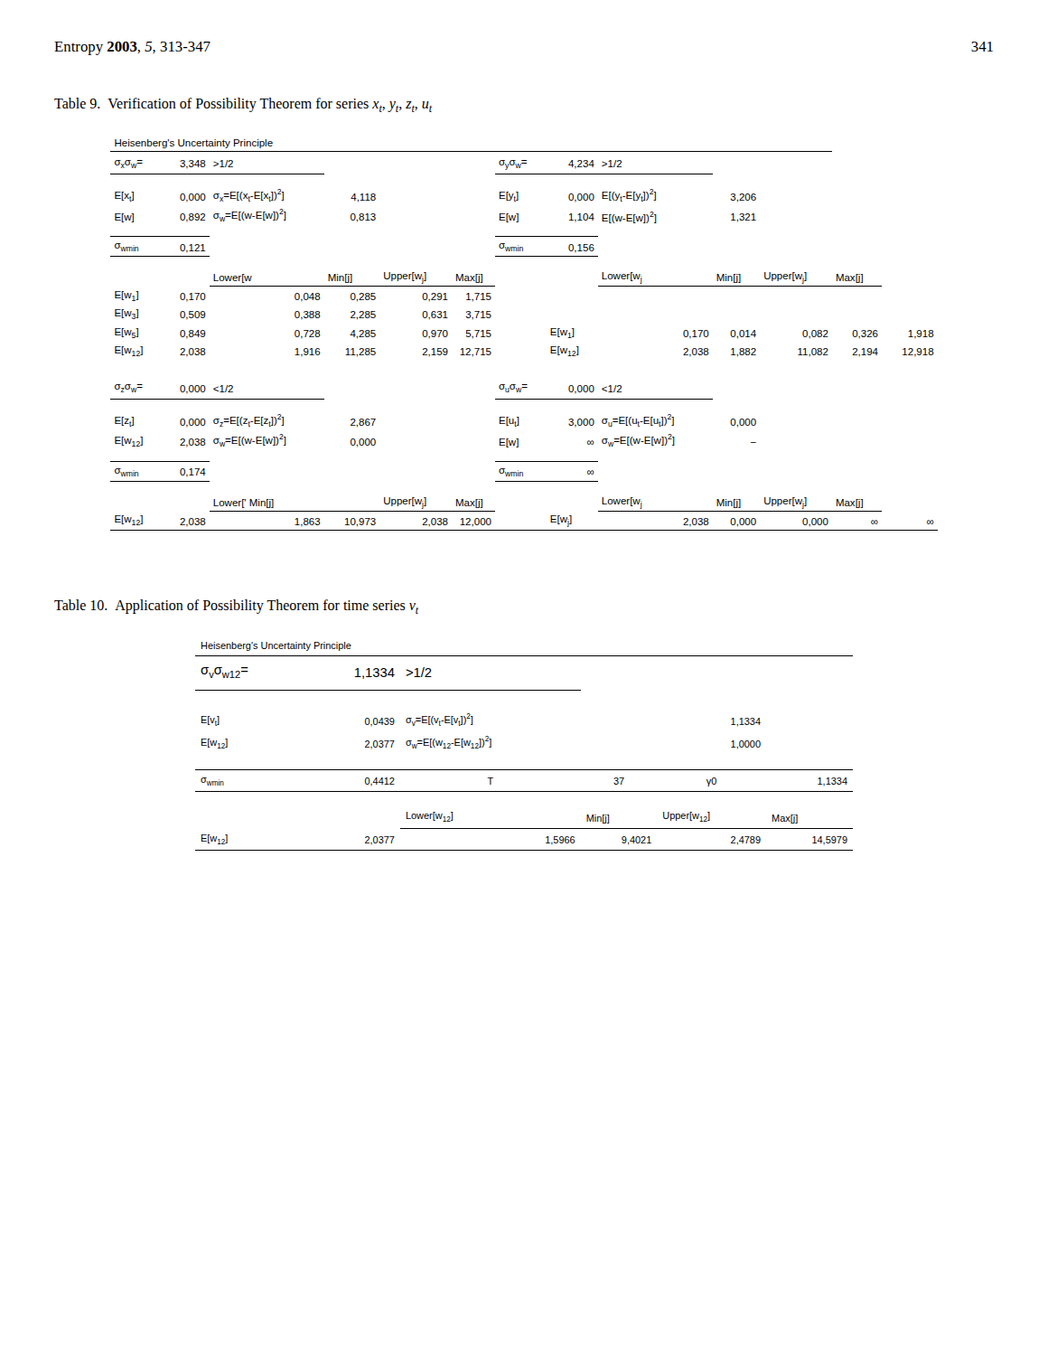Entropy 2003, 5, 313-347
341
Table 9. Verification of Possibility Theorem for series xt, yt, zt, ut
| Heisenberg's Uncertainty Principle |
| σ x σ w = | 3,348 | >1/2 | | | | σ y σ w = | 4,234 | >1/2 | | |
| E[x t ] | 0,000 | σ x =E[(x t -E[x t ]) 2 ] | 4,118 | | | E[y t ] | 0,000 | E[(y t -E[y t ]) 2 ] | 3,206 | |
| E[w] | 0,892 | σ w =E[(w-E[w]) 2 ] | 0,813 | | | E[w] | 1,104 | E[(w-E[w]) 2 ] | 1,321 | |
| σ wmin | 0,121 | | | | | σ wmin | 0,156 | | | |
| | | Lower[w | Min[j] | Upper[w j ] | Max[j] | | | Lower[w j | Min[j] | Upper[w j ] | Max[j] |
| E[w 1 ] | 0,170 | 0,048 | 0,285 | 0,291 | 1,715 | | | | | | |
| E[w 3 ] | 0,509 | 0,388 | 2,285 | 0,631 | 3,715 | | | | | | |
| E[w 5 ] | 0,849 | 0,728 | 4,285 | 0,970 | 5,715 | | E[w 1 ] | 0,170 | 0,014 | 0,082 | 0,326 | 1,918 |
| E[w 12 ] | 2,038 | 1,916 | 11,285 | 2,159 | 12,715 | | E[w 12 ] | 2,038 | 1,882 | 11,082 | 2,194 | 12,918 |
| σ z σ w = | 0,000 | <1/2 | | | | σ u σ w = | 0,000 | <1/2 | | | |
| E[z t ] | 0,000 | σ z =E[(z t -E[z t ]) 2 ] | 2,867 | | | E[u t ] | 3,000 | σ u =E[(u t -E[u t ]) 2 ] | 0,000 | | |
| E[w 12 ] | 2,038 | σ w =E[(w-E[w]) 2 ] | 0,000 | | | E[w] | ∞ | σ w =E[(w-E[w]) 2 ] | − | | |
| σ wmin | 0,174 | | | | | σ wmin | ∞ | | | | |
| | | Lower[' Min[j] | | Upper[w j ] | Max[j] | | | Lower[w j | Min[j] | Upper[w j ] | Max[j] |
| E[w 12 ] | 2,038 | 1,863 | 10,973 | 2,038 | 12,000 | | E[w j ] | 2,038 | 0,000 | 0,000 | ∞ | ∞ |
Table 10. Application of Possibility Theorem for time series vt
| Heisenberg's Uncertainty Principle |
| σ v σ w12 = | 1,1334 | >1/2 | | | |
| E[v t ] | 0,0439 | σ v =E[(v t -E[v t ]) 2 ] | | 1,1334 | |
| E[w 12 ] | 2,0377 | σ w =E[(w 12 -E[w 12 ]) 2 ] | | 1,0000 | |
| σ wmin | 0,4412 | T | 37 | γ0 | 1,1334 |
| | | Lower[w 12 ] | Min[j] | Upper[w 12 ] | Max[j] |
| E[w 12 ] | 2,0377 | 1,5966 | 9,4021 | 2,4789 | 14,5979 |